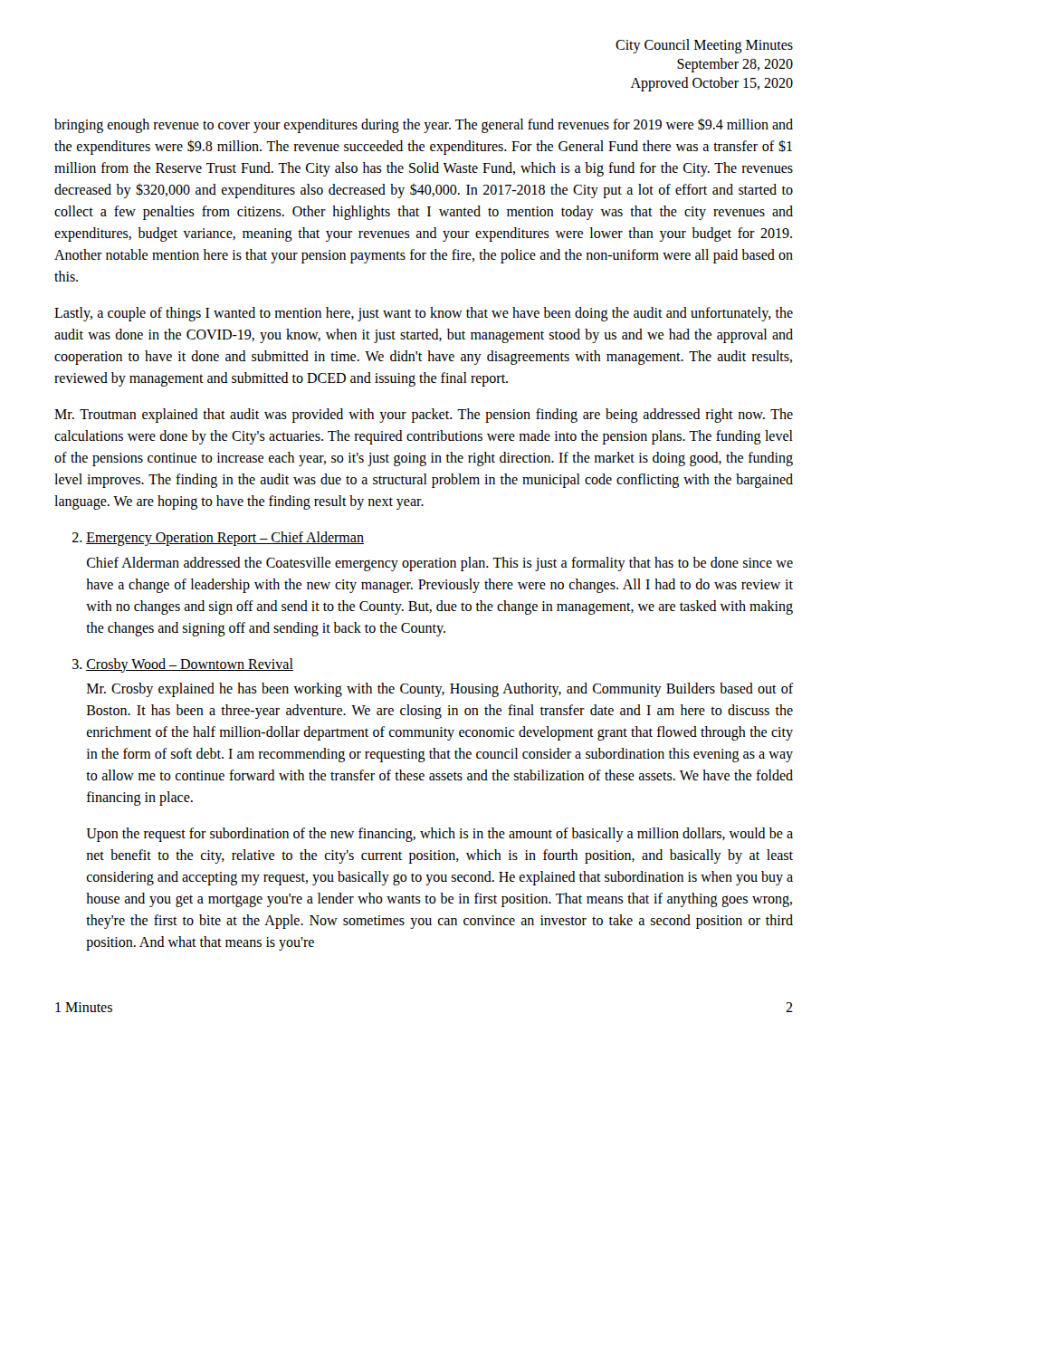City Council Meeting Minutes
September 28, 2020
Approved October 15, 2020
bringing enough revenue to cover your expenditures during the year. The general fund revenues for 2019 were $9.4 million and the expenditures were $9.8 million. The revenue succeeded the expenditures. For the General Fund there was a transfer of $1 million from the Reserve Trust Fund. The City also has the Solid Waste Fund, which is a big fund for the City. The revenues decreased by $320,000 and expenditures also decreased by $40,000. In 2017-2018 the City put a lot of effort and started to collect a few penalties from citizens. Other highlights that I wanted to mention today was that the city revenues and expenditures, budget variance, meaning that your revenues and your expenditures were lower than your budget for 2019. Another notable mention here is that your pension payments for the fire, the police and the non-uniform were all paid based on this.
Lastly, a couple of things I wanted to mention here, just want to know that we have been doing the audit and unfortunately, the audit was done in the COVID-19, you know, when it just started, but management stood by us and we had the approval and cooperation to have it done and submitted in time. We didn't have any disagreements with management. The audit results, reviewed by management and submitted to DCED and issuing the final report.
Mr. Troutman explained that audit was provided with your packet. The pension finding are being addressed right now. The calculations were done by the City's actuaries. The required contributions were made into the pension plans. The funding level of the pensions continue to increase each year, so it's just going in the right direction. If the market is doing good, the funding level improves. The finding in the audit was due to a structural problem in the municipal code conflicting with the bargained language. We are hoping to have the finding result by next year.
Emergency Operation Report – Chief Alderman
Chief Alderman addressed the Coatesville emergency operation plan. This is just a formality that has to be done since we have a change of leadership with the new city manager. Previously there were no changes. All I had to do was review it with no changes and sign off and send it to the County. But, due to the change in management, we are tasked with making the changes and signing off and sending it back to the County.
Crosby Wood – Downtown Revival
Mr. Crosby explained he has been working with the County, Housing Authority, and Community Builders based out of Boston. It has been a three-year adventure. We are closing in on the final transfer date and I am here to discuss the enrichment of the half million-dollar department of community economic development grant that flowed through the city in the form of soft debt. I am recommending or requesting that the council consider a subordination this evening as a way to allow me to continue forward with the transfer of these assets and the stabilization of these assets. We have the folded financing in place.
Upon the request for subordination of the new financing, which is in the amount of basically a million dollars, would be a net benefit to the city, relative to the city's current position, which is in fourth position, and basically by at least considering and accepting my request, you basically go to you second. He explained that subordination is when you buy a house and you get a mortgage you're a lender who wants to be in first position. That means that if anything goes wrong, they're the first to bite at the Apple. Now sometimes you can convince an investor to take a second position or third position. And what that means is you're
1 Minutes 2